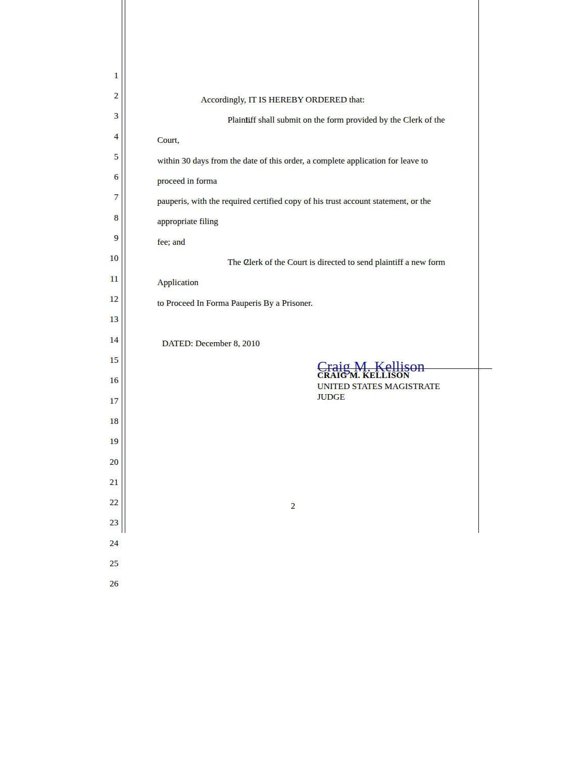1
2
3
4
5
6
7
8
9
10
11
12
13
14
15
16
17
18
19
20
21
22
23
24
25
26
Accordingly, IT IS HEREBY ORDERED that:
1. Plaintiff shall submit on the form provided by the Clerk of the Court,
within 30 days from the date of this order, a complete application for leave to proceed in forma
pauperis, with the required certified copy of his trust account statement, or the appropriate filing
fee; and
2. The Clerk of the Court is directed to send plaintiff a new form Application
to Proceed In Forma Pauperis By a Prisoner.
DATED: December 8, 2010
Craig M. Kellison
CRAIG M. KELLISON
UNITED STATES MAGISTRATE JUDGE
2